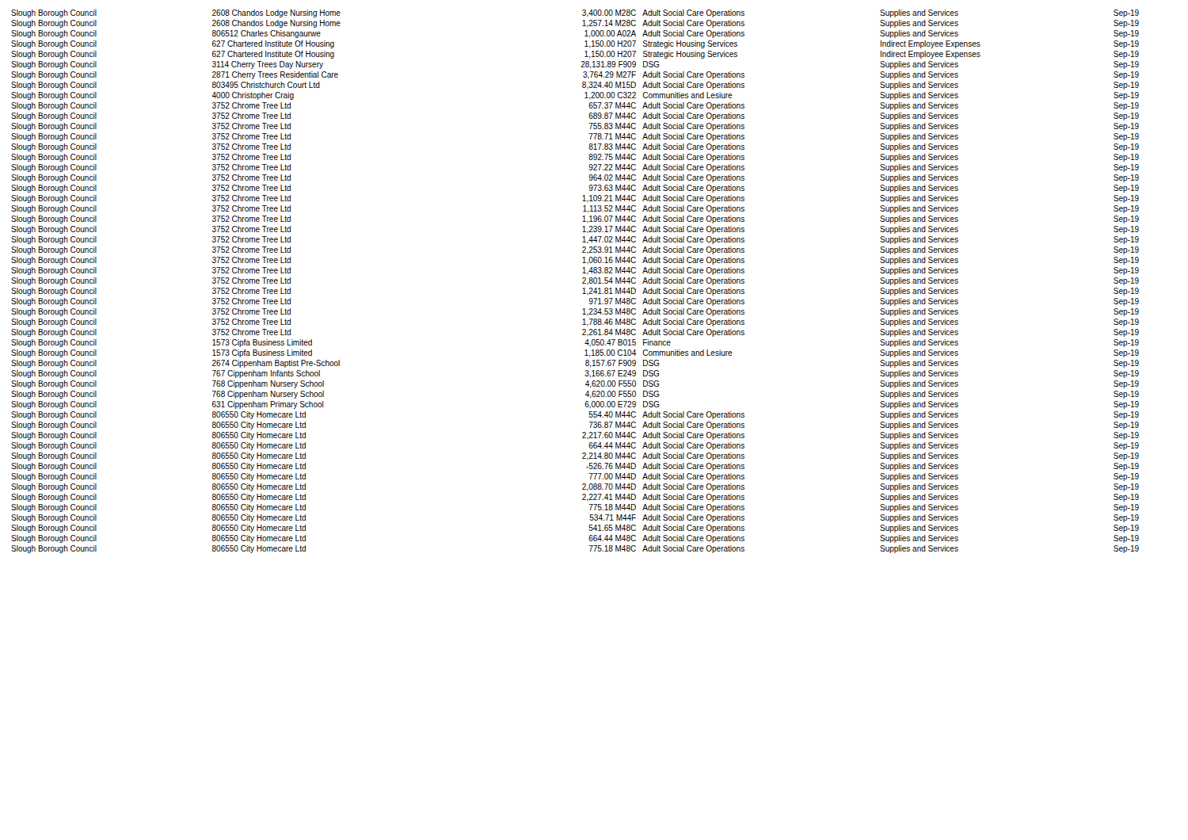| Slough Borough Council | 2608 Chandos Lodge Nursing Home | 3,400.00 M28C | Adult Social Care Operations | Supplies and Services | Sep-19 |
| Slough Borough Council | 2608 Chandos Lodge Nursing Home | 1,257.14 M28C | Adult Social Care Operations | Supplies and Services | Sep-19 |
| Slough Borough Council | 806512 Charles Chisangaurwe | 1,000.00 A02A | Adult Social Care Operations | Supplies and Services | Sep-19 |
| Slough Borough Council | 627 Chartered Institute Of Housing | 1,150.00 H207 | Strategic Housing Services | Indirect Employee Expenses | Sep-19 |
| Slough Borough Council | 627 Chartered Institute Of Housing | 1,150.00 H207 | Strategic Housing Services | Indirect Employee Expenses | Sep-19 |
| Slough Borough Council | 3114 Cherry Trees Day Nursery | 28,131.89 F909 | DSG | Supplies and Services | Sep-19 |
| Slough Borough Council | 2871 Cherry Trees Residential Care | 3,764.29 M27F | Adult Social Care Operations | Supplies and Services | Sep-19 |
| Slough Borough Council | 803495 Christchurch Court Ltd | 8,324.40 M15D | Adult Social Care Operations | Supplies and Services | Sep-19 |
| Slough Borough Council | 4000 Christopher Craig | 1,200.00 C322 | Communities and Lesiure | Supplies and Services | Sep-19 |
| Slough Borough Council | 3752 Chrome Tree Ltd | 657.37 M44C | Adult Social Care Operations | Supplies and Services | Sep-19 |
| Slough Borough Council | 3752 Chrome Tree Ltd | 689.87 M44C | Adult Social Care Operations | Supplies and Services | Sep-19 |
| Slough Borough Council | 3752 Chrome Tree Ltd | 755.83 M44C | Adult Social Care Operations | Supplies and Services | Sep-19 |
| Slough Borough Council | 3752 Chrome Tree Ltd | 778.71 M44C | Adult Social Care Operations | Supplies and Services | Sep-19 |
| Slough Borough Council | 3752 Chrome Tree Ltd | 817.83 M44C | Adult Social Care Operations | Supplies and Services | Sep-19 |
| Slough Borough Council | 3752 Chrome Tree Ltd | 892.75 M44C | Adult Social Care Operations | Supplies and Services | Sep-19 |
| Slough Borough Council | 3752 Chrome Tree Ltd | 927.22 M44C | Adult Social Care Operations | Supplies and Services | Sep-19 |
| Slough Borough Council | 3752 Chrome Tree Ltd | 964.02 M44C | Adult Social Care Operations | Supplies and Services | Sep-19 |
| Slough Borough Council | 3752 Chrome Tree Ltd | 973.63 M44C | Adult Social Care Operations | Supplies and Services | Sep-19 |
| Slough Borough Council | 3752 Chrome Tree Ltd | 1,109.21 M44C | Adult Social Care Operations | Supplies and Services | Sep-19 |
| Slough Borough Council | 3752 Chrome Tree Ltd | 1,113.52 M44C | Adult Social Care Operations | Supplies and Services | Sep-19 |
| Slough Borough Council | 3752 Chrome Tree Ltd | 1,196.07 M44C | Adult Social Care Operations | Supplies and Services | Sep-19 |
| Slough Borough Council | 3752 Chrome Tree Ltd | 1,239.17 M44C | Adult Social Care Operations | Supplies and Services | Sep-19 |
| Slough Borough Council | 3752 Chrome Tree Ltd | 1,447.02 M44C | Adult Social Care Operations | Supplies and Services | Sep-19 |
| Slough Borough Council | 3752 Chrome Tree Ltd | 2,253.91 M44C | Adult Social Care Operations | Supplies and Services | Sep-19 |
| Slough Borough Council | 3752 Chrome Tree Ltd | 1,060.16 M44C | Adult Social Care Operations | Supplies and Services | Sep-19 |
| Slough Borough Council | 3752 Chrome Tree Ltd | 1,483.82 M44C | Adult Social Care Operations | Supplies and Services | Sep-19 |
| Slough Borough Council | 3752 Chrome Tree Ltd | 2,801.54 M44C | Adult Social Care Operations | Supplies and Services | Sep-19 |
| Slough Borough Council | 3752 Chrome Tree Ltd | 1,241.81 M44D | Adult Social Care Operations | Supplies and Services | Sep-19 |
| Slough Borough Council | 3752 Chrome Tree Ltd | 971.97 M48C | Adult Social Care Operations | Supplies and Services | Sep-19 |
| Slough Borough Council | 3752 Chrome Tree Ltd | 1,234.53 M48C | Adult Social Care Operations | Supplies and Services | Sep-19 |
| Slough Borough Council | 3752 Chrome Tree Ltd | 1,788.46 M48C | Adult Social Care Operations | Supplies and Services | Sep-19 |
| Slough Borough Council | 3752 Chrome Tree Ltd | 2,261.84 M48C | Adult Social Care Operations | Supplies and Services | Sep-19 |
| Slough Borough Council | 1573 Cipfa Business Limited | 4,050.47 B015 | Finance | Supplies and Services | Sep-19 |
| Slough Borough Council | 1573 Cipfa Business Limited | 1,185.00 C104 | Communities and Lesiure | Supplies and Services | Sep-19 |
| Slough Borough Council | 2674 Cippenham Baptist Pre-School | 8,157.67 F909 | DSG | Supplies and Services | Sep-19 |
| Slough Borough Council | 767 Cippenham Infants School | 3,166.67 E249 | DSG | Supplies and Services | Sep-19 |
| Slough Borough Council | 768 Cippenham Nursery School | 4,620.00 F550 | DSG | Supplies and Services | Sep-19 |
| Slough Borough Council | 768 Cippenham Nursery School | 4,620.00 F550 | DSG | Supplies and Services | Sep-19 |
| Slough Borough Council | 631 Cippenham Primary School | 6,000.00 E729 | DSG | Supplies and Services | Sep-19 |
| Slough Borough Council | 806550 City Homecare Ltd | 554.40 M44C | Adult Social Care Operations | Supplies and Services | Sep-19 |
| Slough Borough Council | 806550 City Homecare Ltd | 736.87 M44C | Adult Social Care Operations | Supplies and Services | Sep-19 |
| Slough Borough Council | 806550 City Homecare Ltd | 2,217.60 M44C | Adult Social Care Operations | Supplies and Services | Sep-19 |
| Slough Borough Council | 806550 City Homecare Ltd | 664.44 M44C | Adult Social Care Operations | Supplies and Services | Sep-19 |
| Slough Borough Council | 806550 City Homecare Ltd | 2,214.80 M44C | Adult Social Care Operations | Supplies and Services | Sep-19 |
| Slough Borough Council | 806550 City Homecare Ltd | -526.76 M44D | Adult Social Care Operations | Supplies and Services | Sep-19 |
| Slough Borough Council | 806550 City Homecare Ltd | 777.00 M44D | Adult Social Care Operations | Supplies and Services | Sep-19 |
| Slough Borough Council | 806550 City Homecare Ltd | 2,088.70 M44D | Adult Social Care Operations | Supplies and Services | Sep-19 |
| Slough Borough Council | 806550 City Homecare Ltd | 2,227.41 M44D | Adult Social Care Operations | Supplies and Services | Sep-19 |
| Slough Borough Council | 806550 City Homecare Ltd | 775.18 M44D | Adult Social Care Operations | Supplies and Services | Sep-19 |
| Slough Borough Council | 806550 City Homecare Ltd | 534.71 M44F | Adult Social Care Operations | Supplies and Services | Sep-19 |
| Slough Borough Council | 806550 City Homecare Ltd | 541.65 M48C | Adult Social Care Operations | Supplies and Services | Sep-19 |
| Slough Borough Council | 806550 City Homecare Ltd | 664.44 M48C | Adult Social Care Operations | Supplies and Services | Sep-19 |
| Slough Borough Council | 806550 City Homecare Ltd | 775.18 M48C | Adult Social Care Operations | Supplies and Services | Sep-19 |